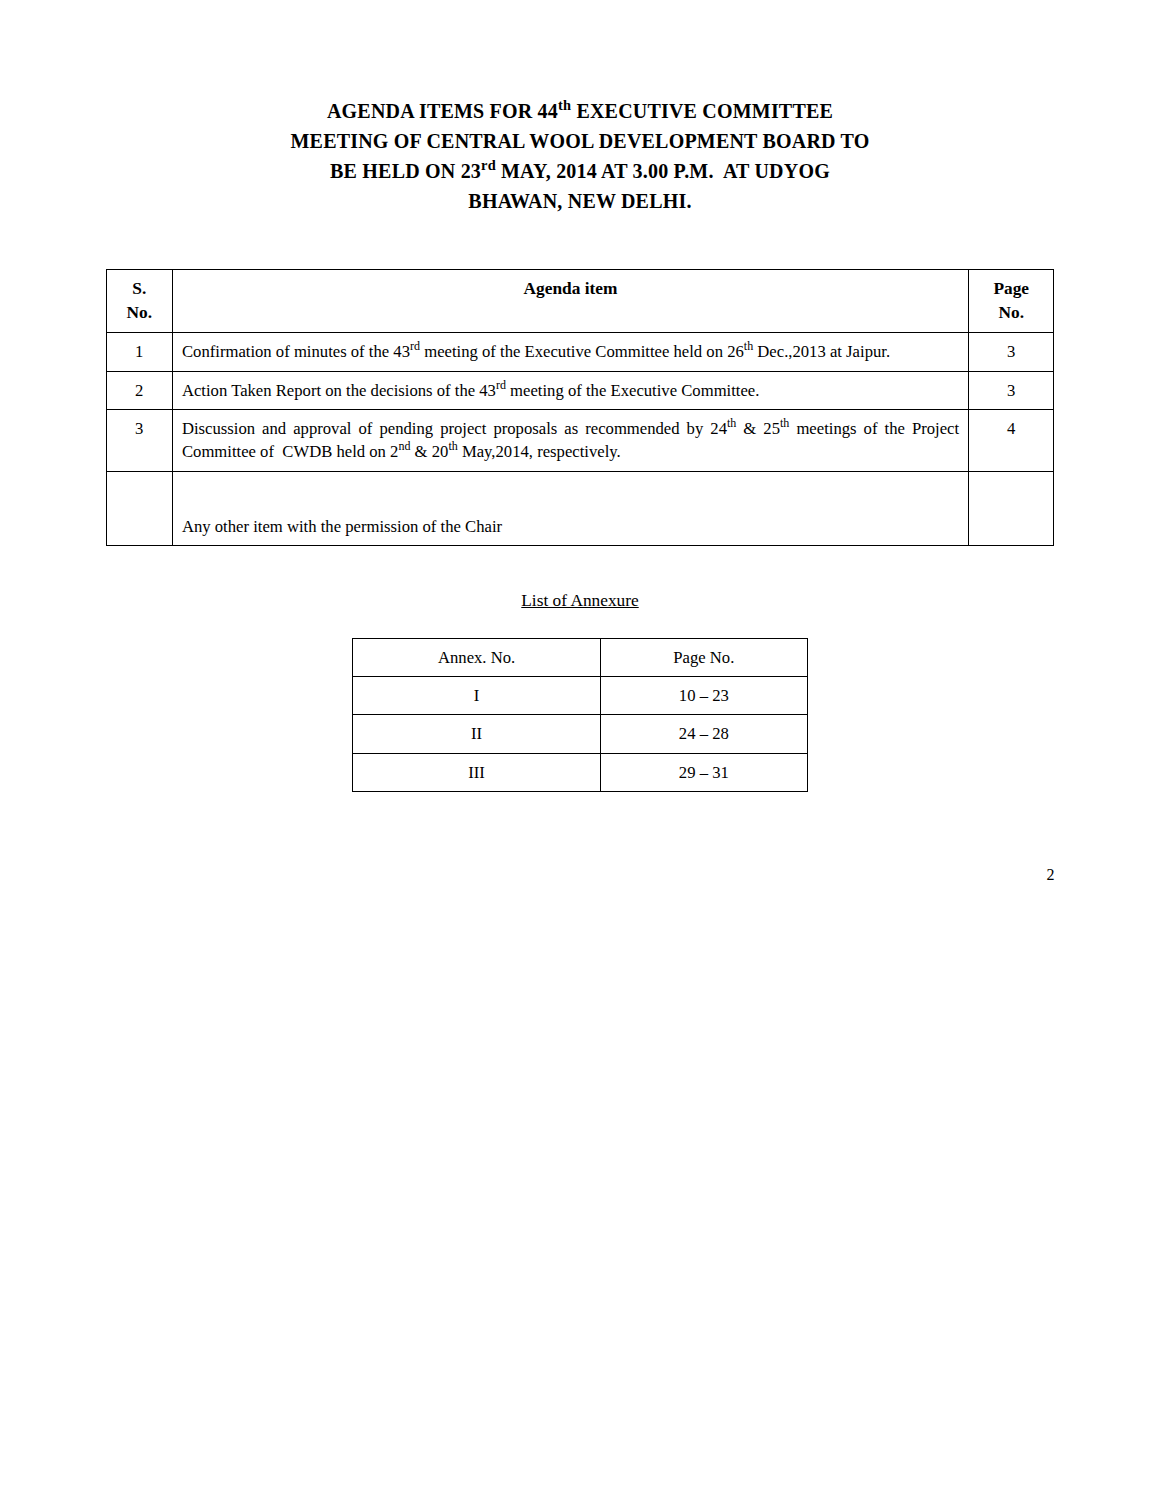AGENDA ITEMS FOR 44th EXECUTIVE COMMITTEE
MEETING OF CENTRAL WOOL DEVELOPMENT BOARD TO
BE HELD ON 23rd MAY, 2014 AT 3.00 P.M. AT UDYOG
BHAWAN, NEW DELHI.
| S. No. | Agenda item | Page No. |
| --- | --- | --- |
| 1 | Confirmation of minutes of the 43 rd meeting of the Executive Committee held on 26 th Dec.,2013 at Jaipur. | 3 |
| 2 | Action Taken Report on the decisions of the 43 rd meeting of the Executive Committee. | 3 |
| 3 | Discussion and approval of pending project proposals as recommended by 24 th & 25 th meetings of the Project Committee of CWDB held on 2 nd & 20 th May,2014, respectively. | 4 |
| | Any other item with the permission of the Chair | |
List of Annexure
| Annex. No. | Page No. |
| --- | --- |
| I | 10 – 23 |
| II | 24 – 28 |
| III | 29 – 31 |
2